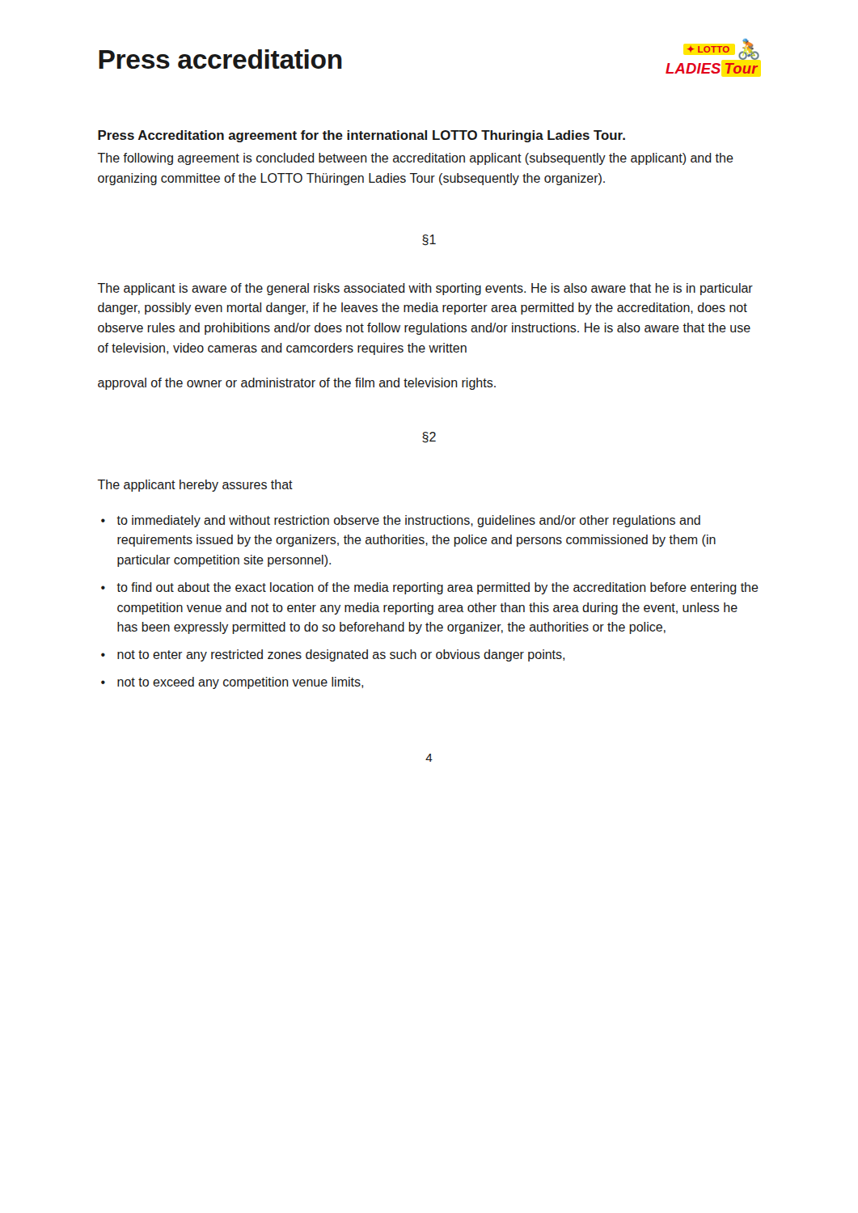Press accreditation
✦ LOTTO🚴 LADIESTour
Press Accreditation agreement for the international LOTTO Thuringia Ladies Tour.
The following agreement is concluded between the accreditation applicant (subsequently the applicant) and the organizing committee of the LOTTO Thüringen Ladies Tour (subsequently the organizer).
§1
The applicant is aware of the general risks associated with sporting events. He is also aware that he is in particular danger, possibly even mortal danger, if he leaves the media reporter area permitted by the accreditation, does not observe rules and prohibitions and/or does not follow regulations and/or instructions. He is also aware that the use of television, video cameras and camcorders requires the written
approval of the owner or administrator of the film and television rights.
§2
The applicant hereby assures that
to immediately and without restriction observe the instructions, guidelines and/or other regulations and requirements issued by the organizers, the authorities, the police and persons commissioned by them (in particular competition site personnel).
to find out about the exact location of the media reporting area permitted by the accreditation before entering the competition venue and not to enter any media reporting area other than this area during the event, unless he has been expressly permitted to do so beforehand by the organizer, the authorities or the police,
not to enter any restricted zones designated as such or obvious danger points,
not to exceed any competition venue limits,
4